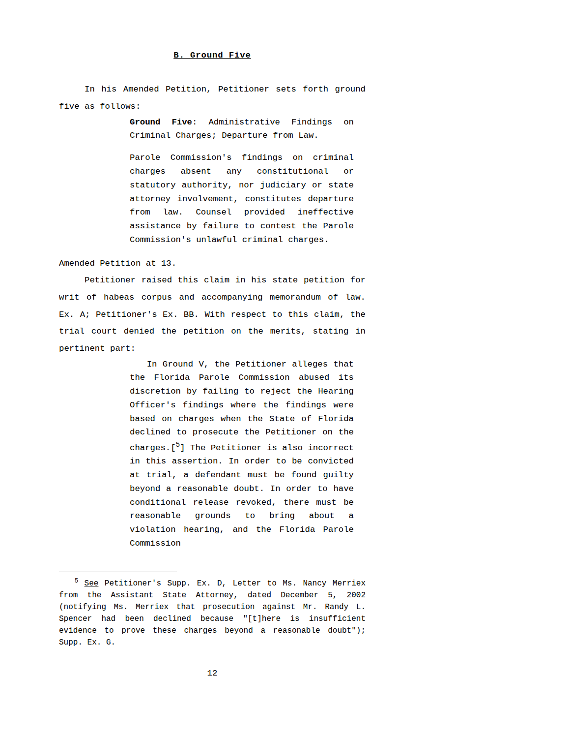B. Ground Five
In his Amended Petition, Petitioner sets forth ground five as follows:
Ground Five: Administrative Findings on Criminal Charges; Departure from Law.
Parole Commission's findings on criminal charges absent any constitutional or statutory authority, nor judiciary or state attorney involvement, constitutes departure from law. Counsel provided ineffective assistance by failure to contest the Parole Commission's unlawful criminal charges.
Amended Petition at 13.
Petitioner raised this claim in his state petition for writ of habeas corpus and accompanying memorandum of law. Ex. A; Petitioner's Ex. BB. With respect to this claim, the trial court denied the petition on the merits, stating in pertinent part:
In Ground V, the Petitioner alleges that the Florida Parole Commission abused its discretion by failing to reject the Hearing Officer's findings where the findings were based on charges when the State of Florida declined to prosecute the Petitioner on the charges.[5] The Petitioner is also incorrect in this assertion. In order to be convicted at trial, a defendant must be found guilty beyond a reasonable doubt. In order to have conditional release revoked, there must be reasonable grounds to bring about a violation hearing, and the Florida Parole Commission
5 See Petitioner's Supp. Ex. D, Letter to Ms. Nancy Merriex from the Assistant State Attorney, dated December 5, 2002 (notifying Ms. Merriex that prosecution against Mr. Randy L. Spencer had been declined because "[t]here is insufficient evidence to prove these charges beyond a reasonable doubt"); Supp. Ex. G.
12